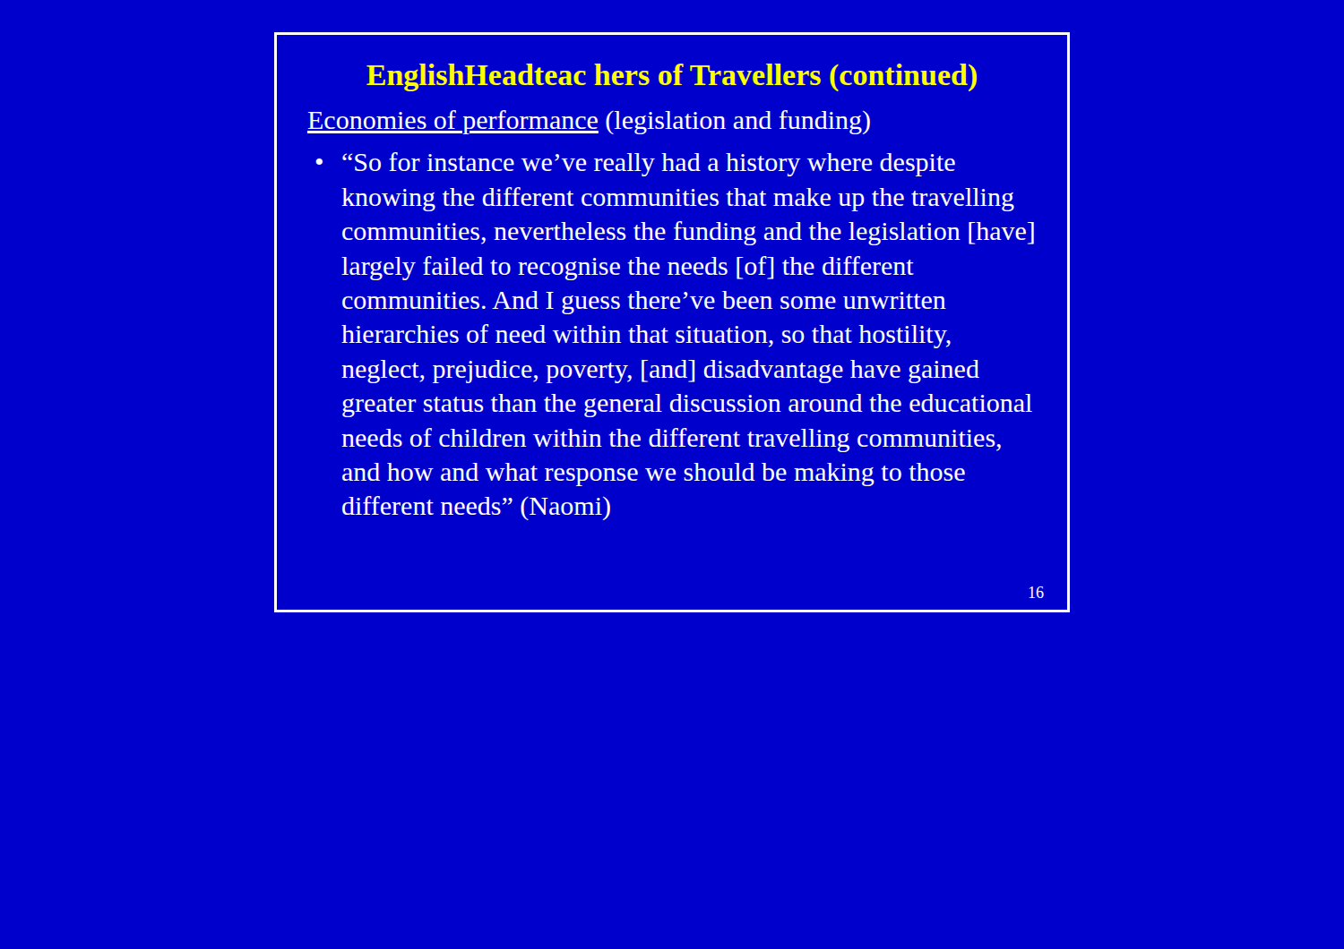EnglishHeadteac hers of Travellers (continued)
Economies of performance (legislation and funding)
“So for instance we’ve really had a history where despite knowing the different communities that make up the travelling communities, nevertheless the funding and the legislation [have] largely failed to recognise the needs [of] the different communities. And I guess there’ve been some unwritten hierarchies of need within that situation, so that hostility, neglect, prejudice, poverty, [and] disadvantage have gained greater status than the general discussion around the educational needs of children within the different travelling communities, and how and what response we should be making to those different needs” (Naomi)
16